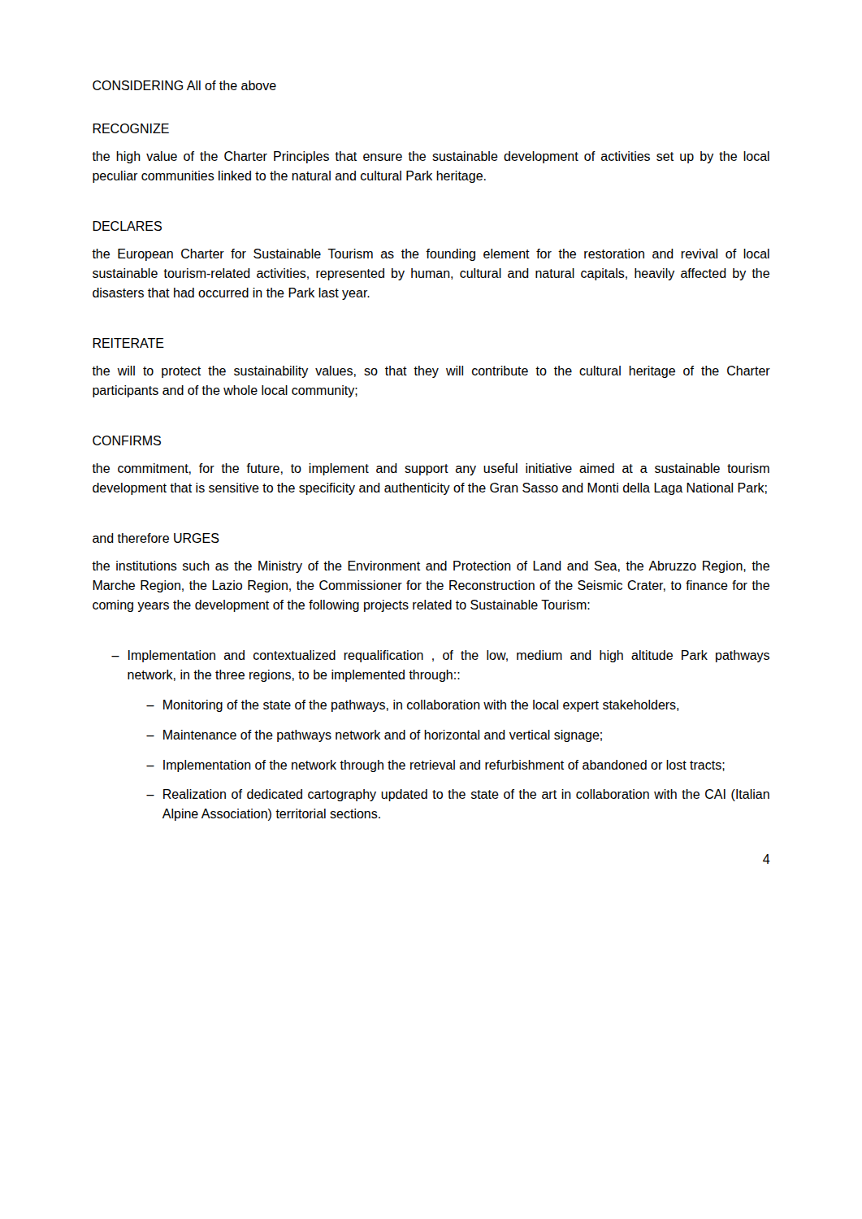CONSIDERING All of the above
RECOGNIZE
the high value of the Charter Principles that ensure the sustainable development of activities set up by the local peculiar communities linked to the natural and cultural Park heritage.
DECLARES
the European Charter for Sustainable Tourism as the founding element for the restoration and revival of local sustainable tourism-related activities, represented by human, cultural and natural capitals, heavily affected by the disasters that had occurred in the Park last year.
REITERATE
the will to protect the sustainability values, so that they will contribute to the cultural heritage of the Charter participants and of the whole local community;
CONFIRMS
the commitment, for the future, to implement and support any useful initiative aimed at a sustainable tourism development that is sensitive to the specificity and authenticity of the Gran Sasso and Monti della Laga National Park;
and therefore URGES
the institutions such as the Ministry of the Environment and Protection of Land and Sea, the Abruzzo Region, the Marche Region, the Lazio Region, the Commissioner for the Reconstruction of the Seismic Crater, to finance for the coming years the development of the following projects related to Sustainable Tourism:
Implementation and contextualized requalification , of the low, medium and high altitude Park pathways network, in the three regions, to be implemented through::
Monitoring of the state of the pathways, in collaboration with the local expert stakeholders,
Maintenance of the pathways network and of horizontal and vertical signage;
Implementation of the network through the retrieval and refurbishment of abandoned or lost tracts;
Realization of dedicated cartography updated to the state of the art in collaboration with the CAI (Italian Alpine Association) territorial sections.
4